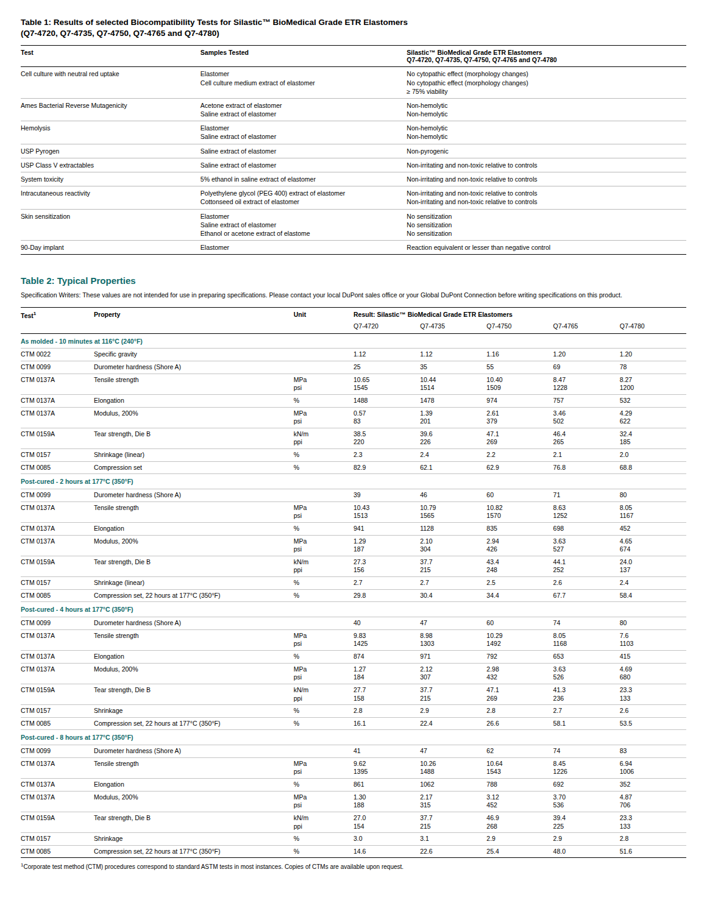Table 1: Results of selected Biocompatibility Tests for Silastic™ BioMedical Grade ETR Elastomers
(Q7-4720, Q7-4735, Q7-4750, Q7-4765 and Q7-4780)
| Test | Samples Tested | Silastic™ BioMedical Grade ETR Elastomers Q7-4720, Q7-4735, Q7-4750, Q7-4765 and Q7-4780 |
| --- | --- | --- |
| Cell culture with neutral red uptake | Elastomer Cell culture medium extract of elastomer | No cytopathic effect (morphology changes) No cytopathic effect (morphology changes) ≥ 75% viability |
| Ames Bacterial Reverse Mutagenicity | Acetone extract of elastomer Saline extract of elastomer | Non-hemolytic Non-hemolytic |
| Hemolysis | Elastomer Saline extract of elastomer | Non-hemolytic Non-hemolytic |
| USP Pyrogen | Saline extract of elastomer | Non-pyrogenic |
| USP Class V extractables | Saline extract of elastomer | Non-irritating and non-toxic relative to controls |
| System toxicity | 5% ethanol in saline extract of elastomer | Non-irritating and non-toxic relative to controls |
| Intracutaneous reactivity | Polyethylene glycol (PEG 400) extract of elastomer Cottonseed oil extract of elastomer | Non-irritating and non-toxic relative to controls Non-irritating and non-toxic relative to controls |
| Skin sensitization | Elastomer Saline extract of elastomer Ethanol or acetone extract of elastome | No sensitization No sensitization No sensitization |
| 90-Day implant | Elastomer | Reaction equivalent or lesser than negative control |
Table 2: Typical Properties
Specification Writers: These values are not intended for use in preparing specifications. Please contact your local DuPont sales office or your Global DuPont Connection before writing specifications on this product.
| Test 1 | Property | Unit | Result: Silastic™ BioMedical Grade ETR Elastomers |
| --- | --- | --- | --- |
| | | | Q7-4720 | Q7-4735 | Q7-4750 | Q7-4765 | Q7-4780 |
| As molded - 10 minutes at 116°C (240°F) |
| CTM 0022 | Specific gravity | | 1.12 | 1.12 | 1.16 | 1.20 | 1.20 |
| CTM 0099 | Durometer hardness (Shore A) | | 25 | 35 | 55 | 69 | 78 |
| CTM 0137A | Tensile strength | MPa psi | 10.65 1545 | 10.44 1514 | 10.40 1509 | 8.47 1228 | 8.27 1200 |
| CTM 0137A | Elongation | % | 1488 | 1478 | 974 | 757 | 532 |
| CTM 0137A | Modulus, 200% | MPa psi | 0.57 83 | 1.39 201 | 2.61 379 | 3.46 502 | 4.29 622 |
| CTM 0159A | Tear strength, Die B | kN/m ppi | 38.5 220 | 39.6 226 | 47.1 269 | 46.4 265 | 32.4 185 |
| CTM 0157 | Shrinkage (linear) | % | 2.3 | 2.4 | 2.2 | 2.1 | 2.0 |
| CTM 0085 | Compression set | % | 82.9 | 62.1 | 62.9 | 76.8 | 68.8 |
| Post-cured - 2 hours at 177°C (350°F) |
| CTM 0099 | Durometer hardness (Shore A) | | 39 | 46 | 60 | 71 | 80 |
| CTM 0137A | Tensile strength | MPa psi | 10.43 1513 | 10.79 1565 | 10.82 1570 | 8.63 1252 | 8.05 1167 |
| CTM 0137A | Elongation | % | 941 | 1128 | 835 | 698 | 452 |
| CTM 0137A | Modulus, 200% | MPa psi | 1.29 187 | 2.10 304 | 2.94 426 | 3.63 527 | 4.65 674 |
| CTM 0159A | Tear strength, Die B | kN/m ppi | 27.3 156 | 37.7 215 | 43.4 248 | 44.1 252 | 24.0 137 |
| CTM 0157 | Shrinkage (linear) | % | 2.7 | 2.7 | 2.5 | 2.6 | 2.4 |
| CTM 0085 | Compression set, 22 hours at 177°C (350°F) | % | 29.8 | 30.4 | 34.4 | 67.7 | 58.4 |
| Post-cured - 4 hours at 177°C (350°F) |
| CTM 0099 | Durometer hardness (Shore A) | | 40 | 47 | 60 | 74 | 80 |
| CTM 0137A | Tensile strength | MPa psi | 9.83 1425 | 8.98 1303 | 10.29 1492 | 8.05 1168 | 7.6 1103 |
| CTM 0137A | Elongation | % | 874 | 971 | 792 | 653 | 415 |
| CTM 0137A | Modulus, 200% | MPa psi | 1.27 184 | 2.12 307 | 2.98 432 | 3.63 526 | 4.69 680 |
| CTM 0159A | Tear strength, Die B | kN/m ppi | 27.7 158 | 37.7 215 | 47.1 269 | 41.3 236 | 23.3 133 |
| CTM 0157 | Shrinkage | % | 2.8 | 2.9 | 2.8 | 2.7 | 2.6 |
| CTM 0085 | Compression set, 22 hours at 177°C (350°F) | % | 16.1 | 22.4 | 26.6 | 58.1 | 53.5 |
| Post-cured - 8 hours at 177°C (350°F) |
| CTM 0099 | Durometer hardness (Shore A) | | 41 | 47 | 62 | 74 | 83 |
| CTM 0137A | Tensile strength | MPa psi | 9.62 1395 | 10.26 1488 | 10.64 1543 | 8.45 1226 | 6.94 1006 |
| CTM 0137A | Elongation | % | 861 | 1062 | 788 | 692 | 352 |
| CTM 0137A | Modulus, 200% | MPa psi | 1.30 188 | 2.17 315 | 3.12 452 | 3.70 536 | 4.87 706 |
| CTM 0159A | Tear strength, Die B | kN/m ppi | 27.0 154 | 37.7 215 | 46.9 268 | 39.4 225 | 23.3 133 |
| CTM 0157 | Shrinkage | % | 3.0 | 3.1 | 2.9 | 2.9 | 2.8 |
| CTM 0085 | Compression set, 22 hours at 177°C (350°F) | % | 14.6 | 22.6 | 25.4 | 48.0 | 51.6 |
1Corporate test method (CTM) procedures correspond to standard ASTM tests in most instances. Copies of CTMs are available upon request.